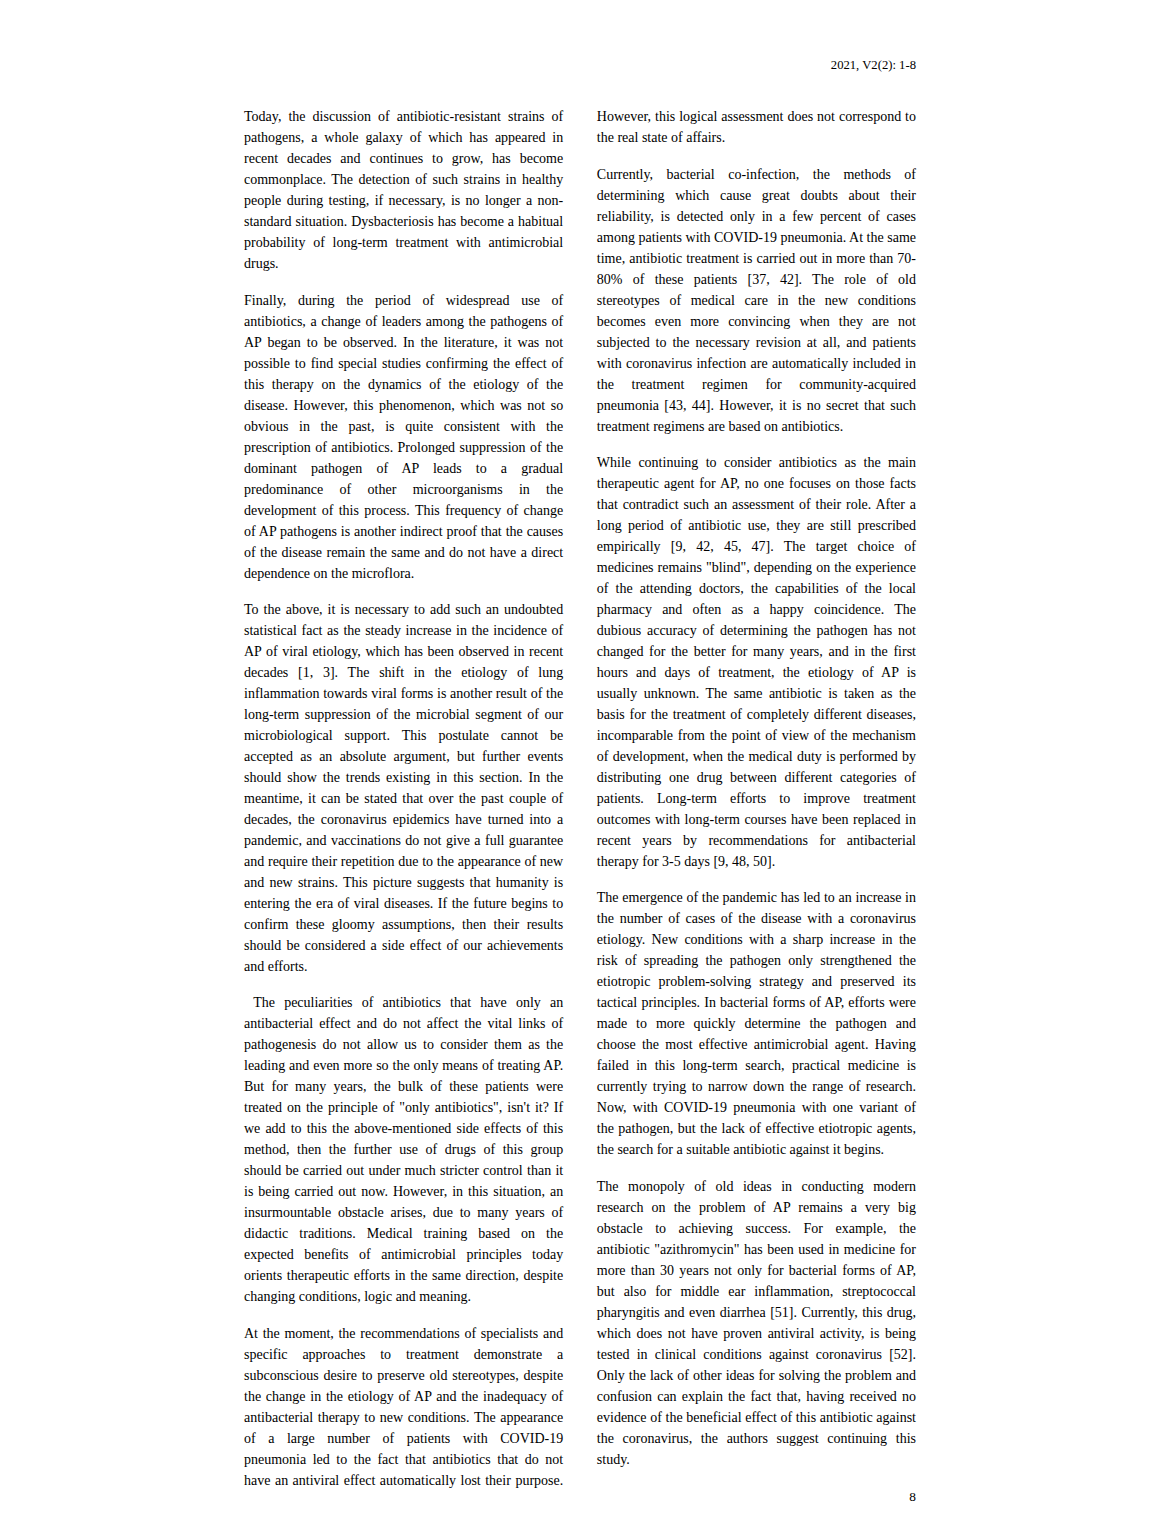2021, V2(2): 1-8
Today, the discussion of antibiotic-resistant strains of pathogens, a whole galaxy of which has appeared in recent decades and continues to grow, has become commonplace. The detection of such strains in healthy people during testing, if necessary, is no longer a non-standard situation. Dysbacteriosis has become a habitual probability of long-term treatment with antimicrobial drugs.
Finally, during the period of widespread use of antibiotics, a change of leaders among the pathogens of AP began to be observed. In the literature, it was not possible to find special studies confirming the effect of this therapy on the dynamics of the etiology of the disease. However, this phenomenon, which was not so obvious in the past, is quite consistent with the prescription of antibiotics. Prolonged suppression of the dominant pathogen of AP leads to a gradual predominance of other microorganisms in the development of this process. This frequency of change of AP pathogens is another indirect proof that the causes of the disease remain the same and do not have a direct dependence on the microflora.
To the above, it is necessary to add such an undoubted statistical fact as the steady increase in the incidence of AP of viral etiology, which has been observed in recent decades [1, 3]. The shift in the etiology of lung inflammation towards viral forms is another result of the long-term suppression of the microbial segment of our microbiological support. This postulate cannot be accepted as an absolute argument, but further events should show the trends existing in this section. In the meantime, it can be stated that over the past couple of decades, the coronavirus epidemics have turned into a pandemic, and vaccinations do not give a full guarantee and require their repetition due to the appearance of new and new strains. This picture suggests that humanity is entering the era of viral diseases. If the future begins to confirm these gloomy assumptions, then their results should be considered a side effect of our achievements and efforts.
The peculiarities of antibiotics that have only an antibacterial effect and do not affect the vital links of pathogenesis do not allow us to consider them as the leading and even more so the only means of treating AP. But for many years, the bulk of these patients were treated on the principle of "only antibiotics", isn't it? If we add to this the above-mentioned side effects of this method, then the further use of drugs of this group should be carried out under much stricter control than it is being carried out now. However, in this situation, an insurmountable obstacle arises, due to many years of didactic traditions. Medical training based on the expected benefits of antimicrobial principles today orients therapeutic efforts in the same direction, despite changing conditions, logic and meaning.
At the moment, the recommendations of specialists and specific approaches to treatment demonstrate a subconscious desire to preserve old stereotypes, despite the change in the etiology of AP and the inadequacy of antibacterial therapy to new conditions. The appearance of a large number of patients with COVID-19 pneumonia led to the fact that antibiotics that do not have an antiviral effect automatically lost their purpose. However, this logical assessment does not correspond to the real state of affairs.
Currently, bacterial co-infection, the methods of determining which cause great doubts about their reliability, is detected only in a few percent of cases among patients with COVID-19 pneumonia. At the same time, antibiotic treatment is carried out in more than 70-80% of these patients [37, 42]. The role of old stereotypes of medical care in the new conditions becomes even more convincing when they are not subjected to the necessary revision at all, and patients with coronavirus infection are automatically included in the treatment regimen for community-acquired pneumonia [43, 44]. However, it is no secret that such treatment regimens are based on antibiotics.
While continuing to consider antibiotics as the main therapeutic agent for AP, no one focuses on those facts that contradict such an assessment of their role. After a long period of antibiotic use, they are still prescribed empirically [9, 42, 45, 47]. The target choice of medicines remains "blind", depending on the experience of the attending doctors, the capabilities of the local pharmacy and often as a happy coincidence. The dubious accuracy of determining the pathogen has not changed for the better for many years, and in the first hours and days of treatment, the etiology of AP is usually unknown. The same antibiotic is taken as the basis for the treatment of completely different diseases, incomparable from the point of view of the mechanism of development, when the medical duty is performed by distributing one drug between different categories of patients. Long-term efforts to improve treatment outcomes with long-term courses have been replaced in recent years by recommendations for antibacterial therapy for 3-5 days [9, 48, 50].
The emergence of the pandemic has led to an increase in the number of cases of the disease with a coronavirus etiology. New conditions with a sharp increase in the risk of spreading the pathogen only strengthened the etiotropic problem-solving strategy and preserved its tactical principles. In bacterial forms of AP, efforts were made to more quickly determine the pathogen and choose the most effective antimicrobial agent. Having failed in this long-term search, practical medicine is currently trying to narrow down the range of research. Now, with COVID-19 pneumonia with one variant of the pathogen, but the lack of effective etiotropic agents, the search for a suitable antibiotic against it begins.
The monopoly of old ideas in conducting modern research on the problem of AP remains a very big obstacle to achieving success. For example, the antibiotic "azithromycin" has been used in medicine for more than 30 years not only for bacterial forms of AP, but also for middle ear inflammation, streptococcal pharyngitis and even diarrhea [51]. Currently, this drug, which does not have proven antiviral activity, is being tested in clinical conditions against coronavirus [52]. Only the lack of other ideas for solving the problem and confusion can explain the fact that, having received no evidence of the beneficial effect of this antibiotic against the coronavirus, the authors suggest continuing this study.
8